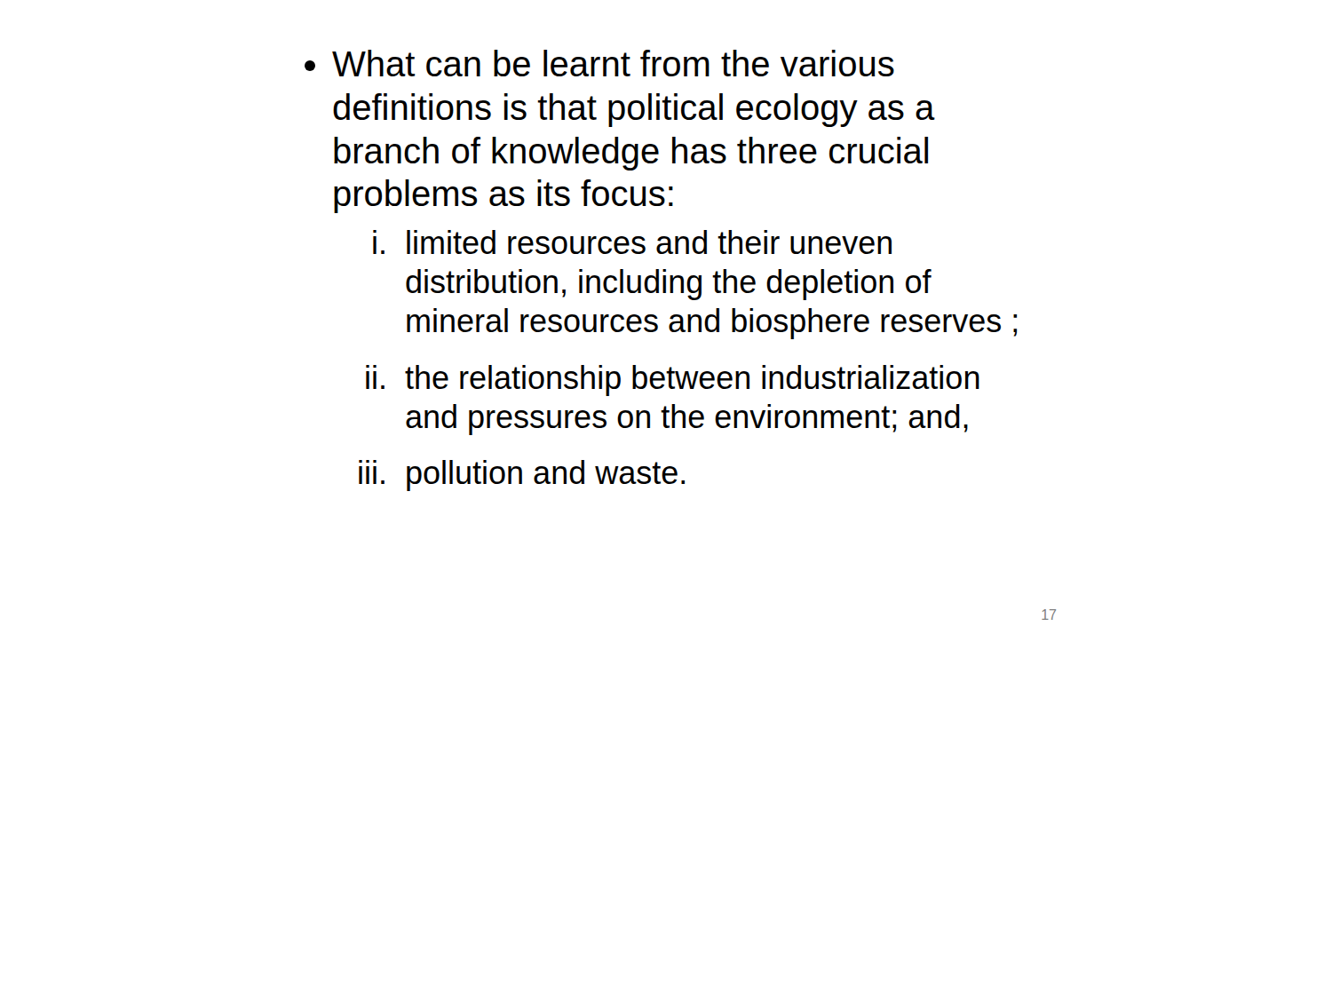What can be learnt from the various definitions is that political ecology as a branch of knowledge has three crucial problems as its focus:
limited resources and their uneven distribution, including the depletion of mineral resources and biosphere reserves ;
the relationship between industrialization and pressures on the environment; and,
pollution and waste.
17